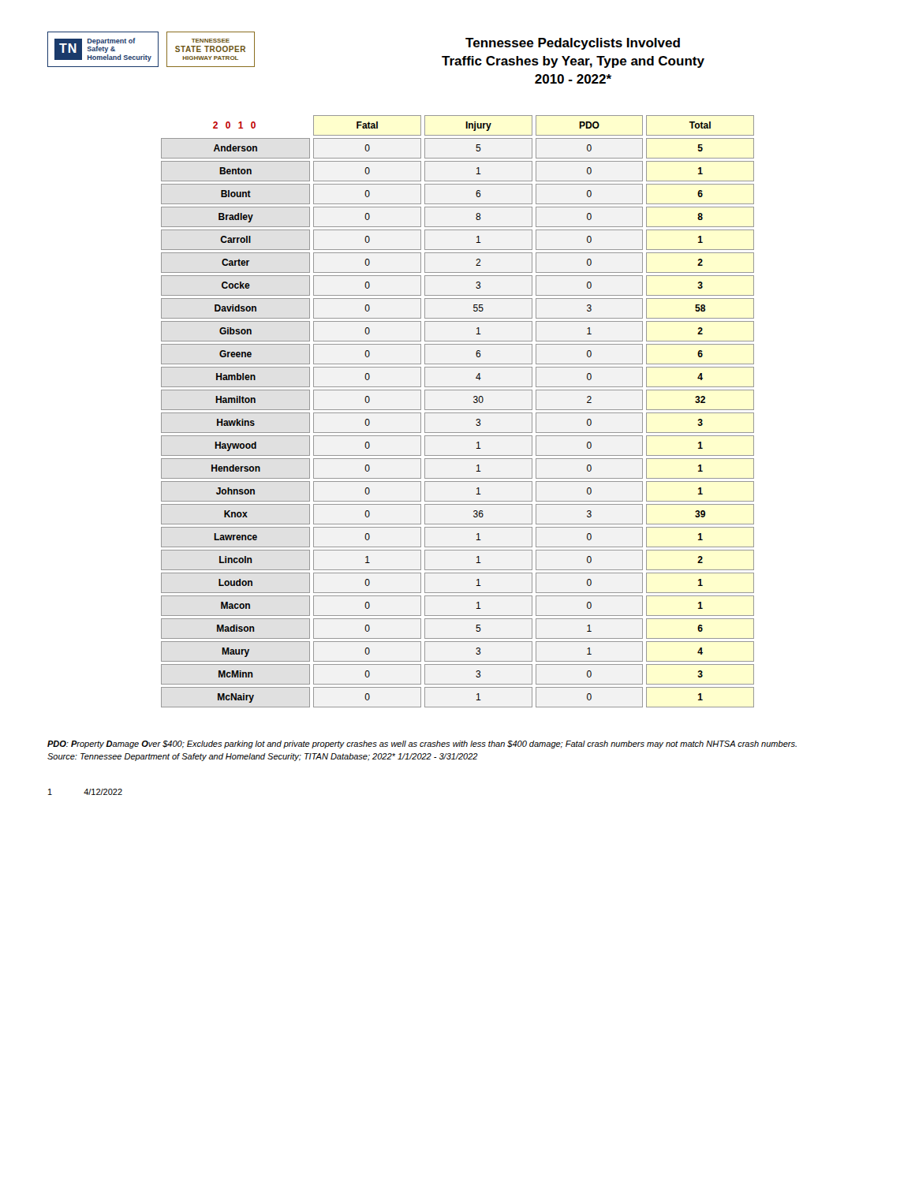TN Department of
Safety &
Homeland Security
TENNESSEE
STATE TROOPER
HIGHWAY PATROL
Tennessee Pedalcyclists Involved
Traffic Crashes by Year, Type and County
2010 - 2022*
| 2 0 1 0 | Fatal | Injury | PDO | Total |
| --- | --- | --- | --- | --- |
| Anderson | 0 | 5 | 0 | 5 |
| Benton | 0 | 1 | 0 | 1 |
| Blount | 0 | 6 | 0 | 6 |
| Bradley | 0 | 8 | 0 | 8 |
| Carroll | 0 | 1 | 0 | 1 |
| Carter | 0 | 2 | 0 | 2 |
| Cocke | 0 | 3 | 0 | 3 |
| Davidson | 0 | 55 | 3 | 58 |
| Gibson | 0 | 1 | 1 | 2 |
| Greene | 0 | 6 | 0 | 6 |
| Hamblen | 0 | 4 | 0 | 4 |
| Hamilton | 0 | 30 | 2 | 32 |
| Hawkins | 0 | 3 | 0 | 3 |
| Haywood | 0 | 1 | 0 | 1 |
| Henderson | 0 | 1 | 0 | 1 |
| Johnson | 0 | 1 | 0 | 1 |
| Knox | 0 | 36 | 3 | 39 |
| Lawrence | 0 | 1 | 0 | 1 |
| Lincoln | 1 | 1 | 0 | 2 |
| Loudon | 0 | 1 | 0 | 1 |
| Macon | 0 | 1 | 0 | 1 |
| Madison | 0 | 5 | 1 | 6 |
| Maury | 0 | 3 | 1 | 4 |
| McMinn | 0 | 3 | 0 | 3 |
| McNairy | 0 | 1 | 0 | 1 |
PDO: Property Damage Over $400; Excludes parking lot and private property crashes as well as crashes with less than $400 damage; Fatal crash numbers may not match NHTSA crash numbers.
Source: Tennessee Department of Safety and Homeland Security; TITAN Database; 2022* 1/1/2022 - 3/31/2022
14/12/2022